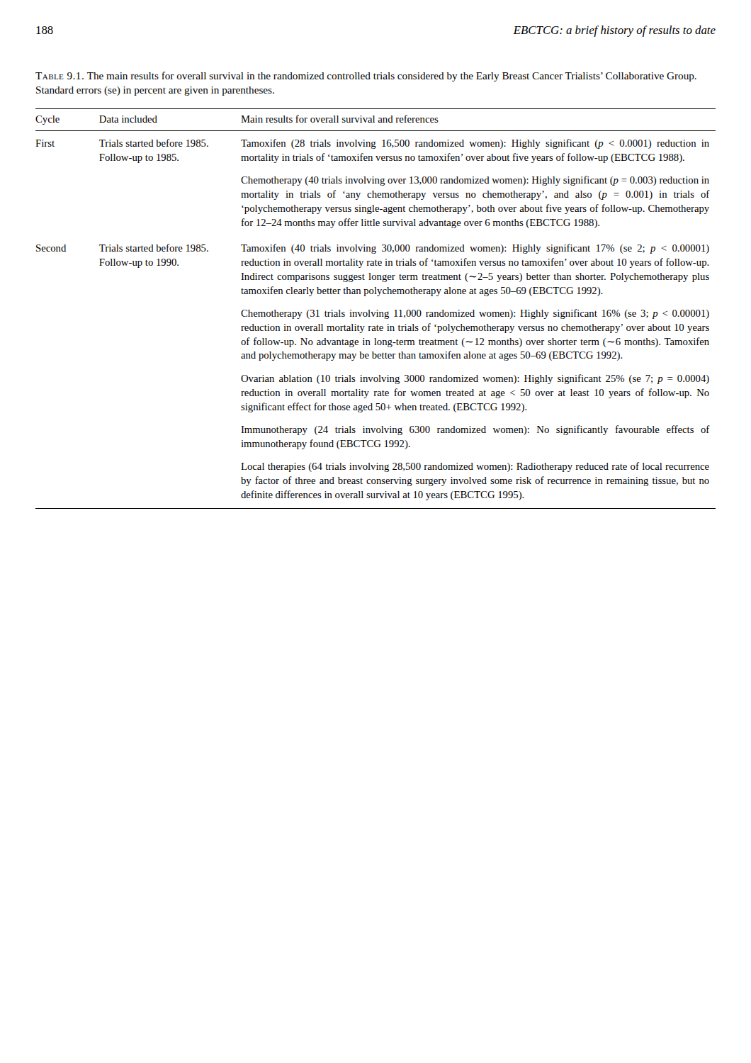188 EBCTCG: a brief history of results to date
Table 9.1. The main results for overall survival in the randomized controlled trials considered by the Early Breast Cancer Trialists’ Collaborative Group. Standard errors (se) in percent are given in parentheses.
| Cycle | Data included | Main results for overall survival and references |
| --- | --- | --- |
| First | Trials started before 1985. Follow-up to 1985. | Tamoxifen (28 trials involving 16,500 randomized women): Highly significant ( p < 0.0001) reduction in mortality in trials of ‘tamoxifen versus no tamoxifen’ over about five years of follow-up (EBCTCG 1988). Chemotherapy (40 trials involving over 13,000 randomized women): Highly significant ( p = 0.003) reduction in mortality in trials of ‘any chemotherapy versus no chemotherapy’, and also ( p = 0.001) in trials of ‘polychemotherapy versus single-agent chemotherapy’, both over about five years of follow-up. Chemotherapy for 12–24 months may offer little survival advantage over 6 months (EBCTCG 1988). |
| Second | Trials started before 1985. Follow-up to 1990. | Tamoxifen (40 trials involving 30,000 randomized women): Highly significant 17% (se 2; p < 0.00001) reduction in overall mortality rate in trials of ‘tamoxifen versus no tamoxifen’ over about 10 years of follow-up. Indirect comparisons suggest longer term treatment (∼2–5 years) better than shorter. Polychemotherapy plus tamoxifen clearly better than polychemotherapy alone at ages 50–69 (EBCTCG 1992). Chemotherapy (31 trials involving 11,000 randomized women): Highly significant 16% (se 3; p < 0.00001) reduction in overall mortality rate in trials of ‘polychemotherapy versus no chemotherapy’ over about 10 years of follow-up. No advantage in long-term treatment (∼12 months) over shorter term (∼6 months). Tamoxifen and polychemotherapy may be better than tamoxifen alone at ages 50–69 (EBCTCG 1992). Ovarian ablation (10 trials involving 3000 randomized women): Highly significant 25% (se 7; p = 0.0004) reduction in overall mortality rate for women treated at age < 50 over at least 10 years of follow-up. No significant effect for those aged 50+ when treated. (EBCTCG 1992). Immunotherapy (24 trials involving 6300 randomized women): No significantly favourable effects of immunotherapy found (EBCTCG 1992). Local therapies (64 trials involving 28,500 randomized women): Radiotherapy reduced rate of local recurrence by factor of three and breast conserving surgery involved some risk of recurrence in remaining tissue, but no definite differences in overall survival at 10 years (EBCTCG 1995). |